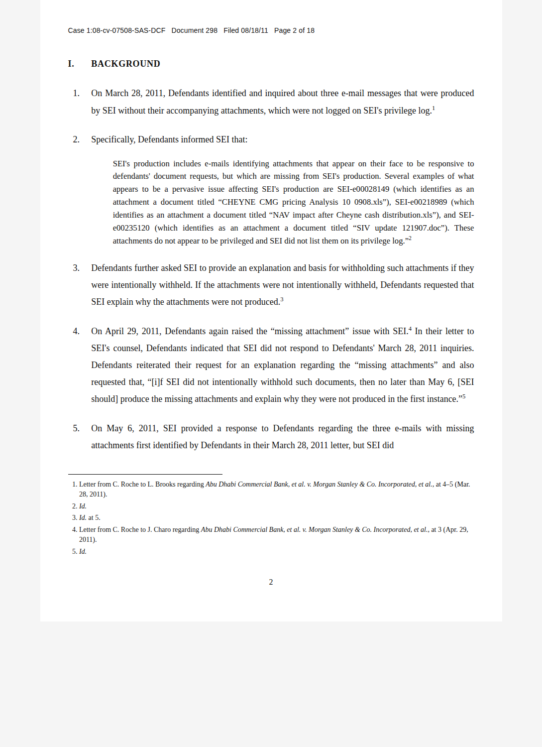Case 1:08-cv-07508-SAS-DCF Document 298 Filed 08/18/11 Page 2 of 18
I. BACKGROUND
On March 28, 2011, Defendants identified and inquired about three e-mail messages that were produced by SEI without their accompanying attachments, which were not logged on SEI's privilege log.1
Specifically, Defendants informed SEI that:
SEI's production includes e-mails identifying attachments that appear on their face to be responsive to defendants' document requests, but which are missing from SEI's production. Several examples of what appears to be a pervasive issue affecting SEI's production are SEI-e00028149 (which identifies as an attachment a document titled “CHEYNE CMG pricing Analysis 10 0908.xls”), SEI-e00218989 (which identifies as an attachment a document titled “NAV impact after Cheyne cash distribution.xls”), and SEI-e00235120 (which identifies as an attachment a document titled “SIV update 121907.doc”). These attachments do not appear to be privileged and SEI did not list them on its privilege log.”2
Defendants further asked SEI to provide an explanation and basis for withholding such attachments if they were intentionally withheld. If the attachments were not intentionally withheld, Defendants requested that SEI explain why the attachments were not produced.3
On April 29, 2011, Defendants again raised the “missing attachment” issue with SEI.4 In their letter to SEI's counsel, Defendants indicated that SEI did not respond to Defendants' March 28, 2011 inquiries. Defendants reiterated their request for an explanation regarding the “missing attachments” and also requested that, “[i]f SEI did not intentionally withhold such documents, then no later than May 6, [SEI should] produce the missing attachments and explain why they were not produced in the first instance.”5
On May 6, 2011, SEI provided a response to Defendants regarding the three e-mails with missing attachments first identified by Defendants in their March 28, 2011 letter, but SEI did
Letter from C. Roche to L. Brooks regarding Abu Dhabi Commercial Bank, et al. v. Morgan Stanley & Co. Incorporated, et al., at 4–5 (Mar. 28, 2011).
Id.
Id. at 5.
Letter from C. Roche to J. Charo regarding Abu Dhabi Commercial Bank, et al. v. Morgan Stanley & Co. Incorporated, et al., at 3 (Apr. 29, 2011).
Id.
2